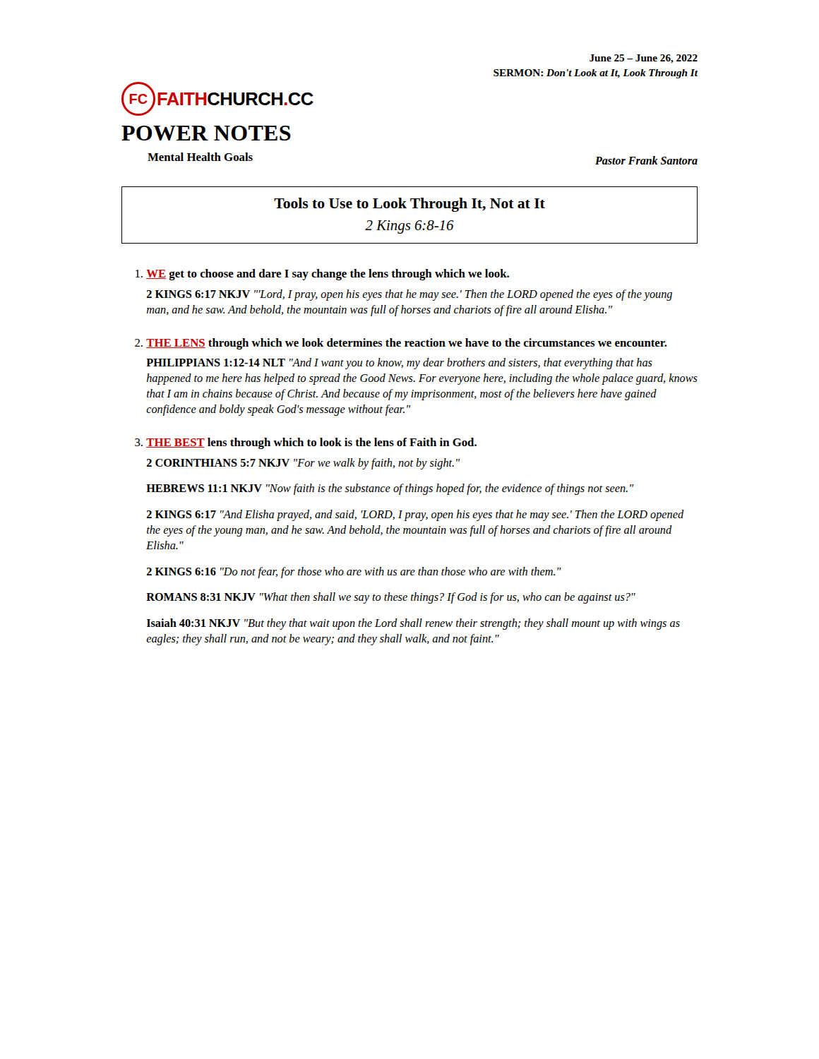June 25 – June 26, 2022
SERMON: Don't Look at It, Look Through It
FC FAITH CHURCH. CC
POWER NOTES
Mental Health Goals
Pastor Frank Santora
Tools to Use to Look Through It, Not at It
2 Kings 6:8-16
WE get to choose and dare I say change the lens through which we look.
2 KINGS 6:17 NKJV "'Lord, I pray, open his eyes that he may see.' Then the LORD opened the eyes of the young man, and he saw. And behold, the mountain was full of horses and chariots of fire all around Elisha."
THE LENS through which we look determines the reaction we have to the circumstances we encounter.
PHILIPPIANS 1:12-14 NLT "And I want you to know, my dear brothers and sisters, that everything that has happened to me here has helped to spread the Good News. For everyone here, including the whole palace guard, knows that I am in chains because of Christ. And because of my imprisonment, most of the believers here have gained confidence and boldy speak God's message without fear."
THE BEST lens through which to look is the lens of Faith in God.
2 CORINTHIANS 5:7 NKJV "For we walk by faith, not by sight."
HEBREWS 11:1 NKJV "Now faith is the substance of things hoped for, the evidence of things not seen."
2 KINGS 6:17 "And Elisha prayed, and said, 'LORD, I pray, open his eyes that he may see.' Then the LORD opened the eyes of the young man, and he saw. And behold, the mountain was full of horses and chariots of fire all around Elisha."
2 KINGS 6:16 "Do not fear, for those who are with us are than those who are with them."
ROMANS 8:31 NKJV "What then shall we say to these things? If God is for us, who can be against us?"
Isaiah 40:31 NKJV "But they that wait upon the Lord shall renew their strength; they shall mount up with wings as eagles; they shall run, and not be weary; and they shall walk, and not faint."